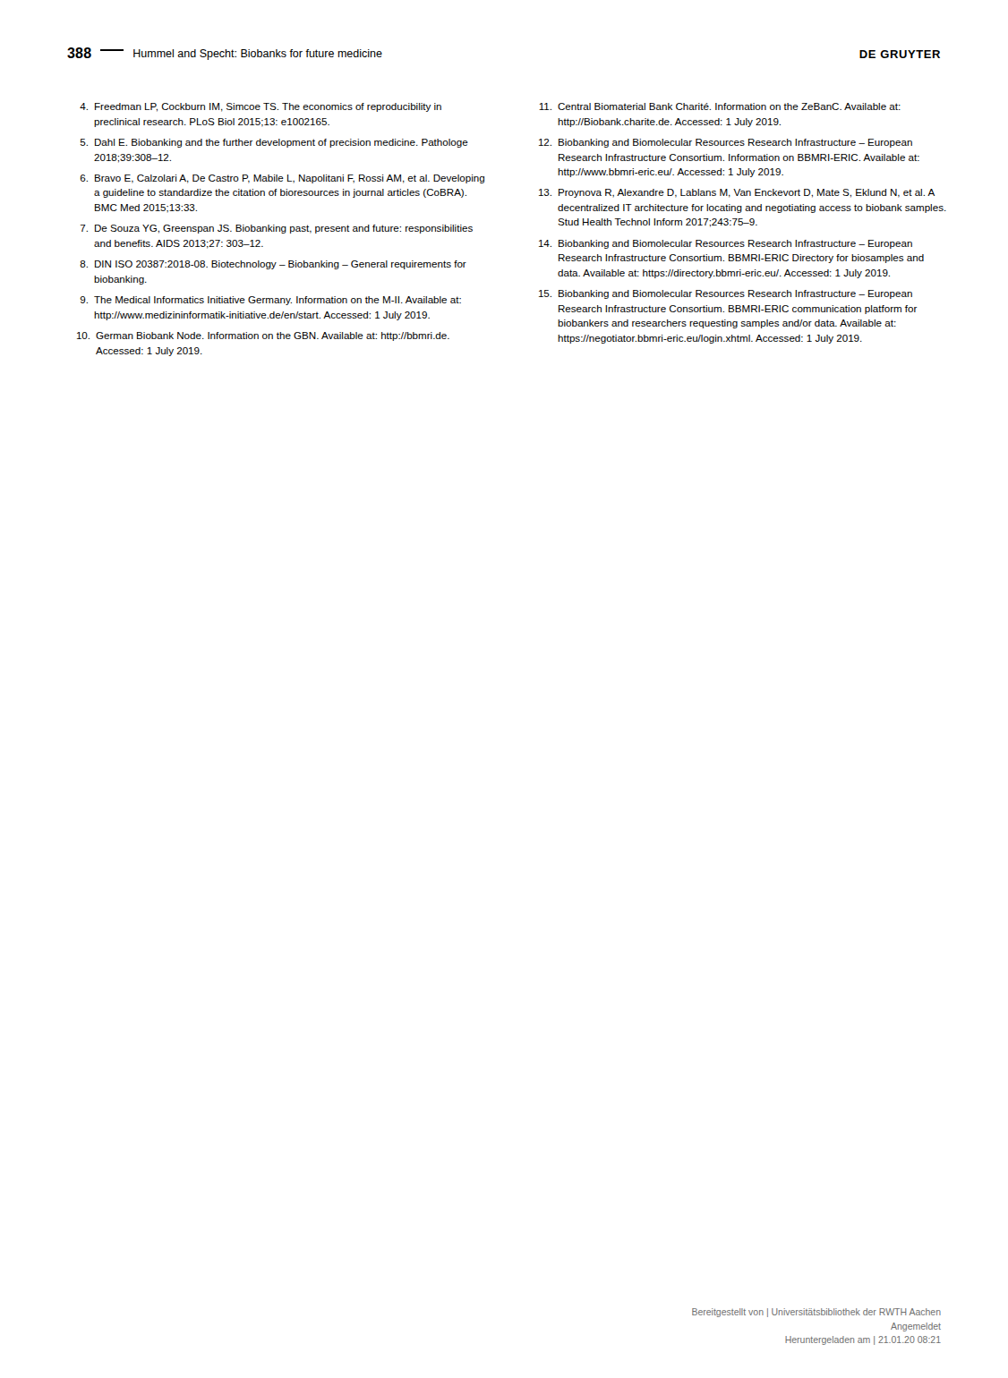388 Hummel and Specht: Biobanks for future medicine
DE GRUYTER
4. Freedman LP, Cockburn IM, Simcoe TS. The economics of reproducibility in preclinical research. PLoS Biol 2015;13: e1002165.
5. Dahl E. Biobanking and the further development of precision medicine. Pathologe 2018;39:308–12.
6. Bravo E, Calzolari A, De Castro P, Mabile L, Napolitani F, Rossi AM, et al. Developing a guideline to standardize the citation of bioresources in journal articles (CoBRA). BMC Med 2015;13:33.
7. De Souza YG, Greenspan JS. Biobanking past, present and future: responsibilities and benefits. AIDS 2013;27: 303–12.
8. DIN ISO 20387:2018-08. Biotechnology – Biobanking – General requirements for biobanking.
9. The Medical Informatics Initiative Germany. Information on the M-II. Available at: http://www.medizininformatik-initiative.de/en/start. Accessed: 1 July 2019.
10. German Biobank Node. Information on the GBN. Available at: http://bbmri.de. Accessed: 1 July 2019.
11. Central Biomaterial Bank Charité. Information on the ZeBanC. Available at: http://Biobank.charite.de. Accessed: 1 July 2019.
12. Biobanking and Biomolecular Resources Research Infrastructure – European Research Infrastructure Consortium. Information on BBMRI-ERIC. Available at: http://www.bbmri-eric.eu/. Accessed: 1 July 2019.
13. Proynova R, Alexandre D, Lablans M, Van Enckevort D, Mate S, Eklund N, et al. A decentralized IT architecture for locating and negotiating access to biobank samples. Stud Health Technol Inform 2017;243:75–9.
14. Biobanking and Biomolecular Resources Research Infrastructure – European Research Infrastructure Consortium. BBMRI-ERIC Directory for biosamples and data. Available at: https://directory.bbmri-eric.eu/. Accessed: 1 July 2019.
15. Biobanking and Biomolecular Resources Research Infrastructure – European Research Infrastructure Consortium. BBMRI-ERIC communication platform for biobankers and researchers requesting samples and/or data. Available at: https://negotiator.bbmri-eric.eu/login.xhtml. Accessed: 1 July 2019.
Bereitgestellt von | Universitätsbibliothek der RWTH Aachen
Angemeldet
Heruntergeladen am | 21.01.20 08:21